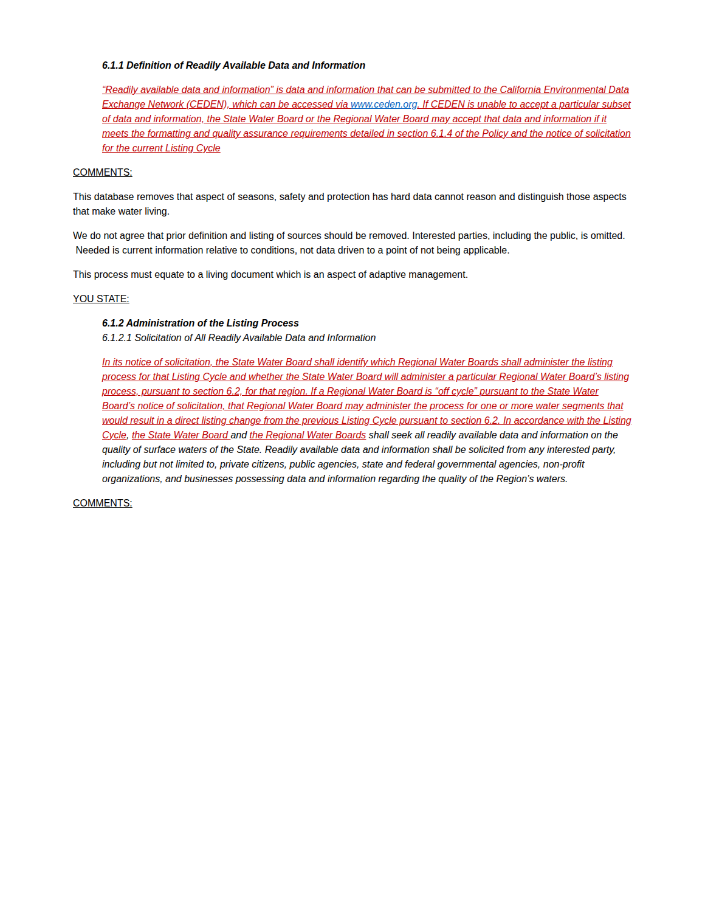6.1.1 Definition of Readily Available Data and Information
“Readily available data and information” is data and information that can be submitted to the California Environmental Data Exchange Network (CEDEN), which can be accessed via www.ceden.org. If CEDEN is unable to accept a particular subset of data and information, the State Water Board or the Regional Water Board may accept that data and information if it meets the formatting and quality assurance requirements detailed in section 6.1.4 of the Policy and the notice of solicitation for the current Listing Cycle
COMMENTS:
This database removes that aspect of seasons, safety and protection has hard data cannot reason and distinguish those aspects that make water living.
We do not agree that prior definition and listing of sources should be removed. Interested parties, including the public, is omitted. Needed is current information relative to conditions, not data driven to a point of not being applicable.
This process must equate to a living document which is an aspect of adaptive management.
YOU STATE:
6.1.2 Administration of the Listing Process
6.1.2.1 Solicitation of All Readily Available Data and Information
In its notice of solicitation, the State Water Board shall identify which Regional Water Boards shall administer the listing process for that Listing Cycle and whether the State Water Board will administer a particular Regional Water Board’s listing process, pursuant to section 6.2, for that region. If a Regional Water Board is “off cycle” pursuant to the State Water Board’s notice of solicitation, that Regional Water Board may administer the process for one or more water segments that would result in a direct listing change from the previous Listing Cycle pursuant to section 6.2. In accordance with the Listing Cycle, the State Water Board and the Regional Water Boards shall seek all readily available data and information on the quality of surface waters of the State. Readily available data and information shall be solicited from any interested party, including but not limited to, private citizens, public agencies, state and federal governmental agencies, non-profit organizations, and businesses possessing data and information regarding the quality of the Region’s waters.
COMMENTS: